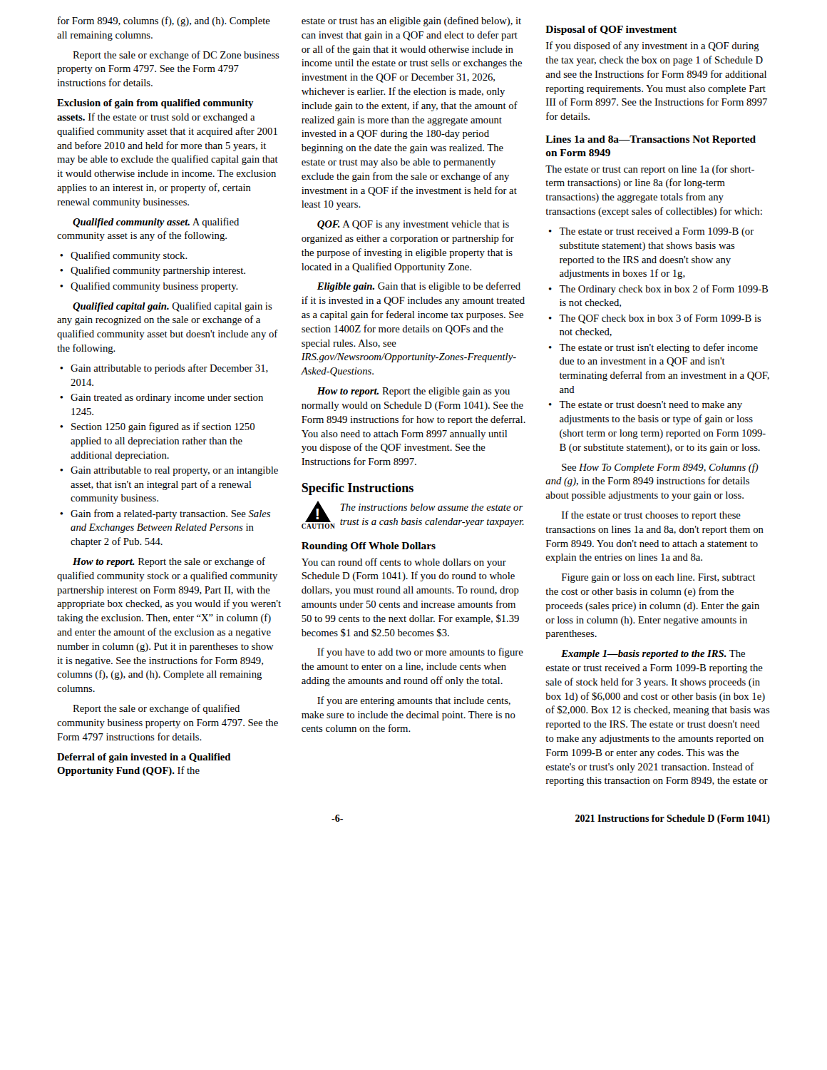for Form 8949, columns (f), (g), and (h). Complete all remaining columns.
Report the sale or exchange of DC Zone business property on Form 4797. See the Form 4797 instructions for details.
Exclusion of gain from qualified community assets. If the estate or trust sold or exchanged a qualified community asset that it acquired after 2001 and before 2010 and held for more than 5 years, it may be able to exclude the qualified capital gain that it would otherwise include in income. The exclusion applies to an interest in, or property of, certain renewal community businesses.
Qualified community asset. A qualified community asset is any of the following.
Qualified community stock.
Qualified community partnership interest.
Qualified community business property.
Qualified capital gain. Qualified capital gain is any gain recognized on the sale or exchange of a qualified community asset but doesn't include any of the following.
Gain attributable to periods after December 31, 2014.
Gain treated as ordinary income under section 1245.
Section 1250 gain figured as if section 1250 applied to all depreciation rather than the additional depreciation.
Gain attributable to real property, or an intangible asset, that isn't an integral part of a renewal community business.
Gain from a related-party transaction. See Sales and Exchanges Between Related Persons in chapter 2 of Pub. 544.
How to report. Report the sale or exchange of qualified community stock or a qualified community partnership interest on Form 8949, Part II, with the appropriate box checked, as you would if you weren't taking the exclusion. Then, enter “X” in column (f) and enter the amount of the exclusion as a negative number in column (g). Put it in parentheses to show it is negative. See the instructions for Form 8949, columns (f), (g), and (h). Complete all remaining columns.
Report the sale or exchange of qualified community business property on Form 4797. See the Form 4797 instructions for details.
Deferral of gain invested in a Qualified Opportunity Fund (QOF). If the
estate or trust has an eligible gain (defined below), it can invest that gain in a QOF and elect to defer part or all of the gain that it would otherwise include in income until the estate or trust sells or exchanges the investment in the QOF or December 31, 2026, whichever is earlier. If the election is made, only include gain to the extent, if any, that the amount of realized gain is more than the aggregate amount invested in a QOF during the 180-day period beginning on the date the gain was realized. The estate or trust may also be able to permanently exclude the gain from the sale or exchange of any investment in a QOF if the investment is held for at least 10 years.
QOF. A QOF is any investment vehicle that is organized as either a corporation or partnership for the purpose of investing in eligible property that is located in a Qualified Opportunity Zone.
Eligible gain. Gain that is eligible to be deferred if it is invested in a QOF includes any amount treated as a capital gain for federal income tax purposes. See section 1400Z for more details on QOFs and the special rules. Also, see IRS.gov/Newsroom/Opportunity-Zones-Frequently-Asked-Questions.
How to report. Report the eligible gain as you normally would on Schedule D (Form 1041). See the Form 8949 instructions for how to report the deferral. You also need to attach Form 8997 annually until you dispose of the QOF investment. See the Instructions for Form 8997.
Specific Instructions
CAUTION
The instructions below assume the estate or trust is a cash basis calendar-year taxpayer.
Rounding Off Whole Dollars
You can round off cents to whole dollars on your Schedule D (Form 1041). If you do round to whole dollars, you must round all amounts. To round, drop amounts under 50 cents and increase amounts from 50 to 99 cents to the next dollar. For example, $1.39 becomes $1 and $2.50 becomes $3.
If you have to add two or more amounts to figure the amount to enter on a line, include cents when adding the amounts and round off only the total.
If you are entering amounts that include cents, make sure to include the decimal point. There is no cents column on the form.
Disposal of QOF investment
If you disposed of any investment in a QOF during the tax year, check the box on page 1 of Schedule D and see the Instructions for Form 8949 for additional reporting requirements. You must also complete Part III of Form 8997. See the Instructions for Form 8997 for details.
Lines 1a and 8a—Transactions Not Reported on Form 8949
The estate or trust can report on line 1a (for short-term transactions) or line 8a (for long-term transactions) the aggregate totals from any transactions (except sales of collectibles) for which:
The estate or trust received a Form 1099-B (or substitute statement) that shows basis was reported to the IRS and doesn't show any adjustments in boxes 1f or 1g,
The Ordinary check box in box 2 of Form 1099-B is not checked,
The QOF check box in box 3 of Form 1099-B is not checked,
The estate or trust isn't electing to defer income due to an investment in a QOF and isn't terminating deferral from an investment in a QOF, and
The estate or trust doesn't need to make any adjustments to the basis or type of gain or loss (short term or long term) reported on Form 1099-B (or substitute statement), or to its gain or loss.
See How To Complete Form 8949, Columns (f) and (g), in the Form 8949 instructions for details about possible adjustments to your gain or loss.
If the estate or trust chooses to report these transactions on lines 1a and 8a, don't report them on Form 8949. You don't need to attach a statement to explain the entries on lines 1a and 8a.
Figure gain or loss on each line. First, subtract the cost or other basis in column (e) from the proceeds (sales price) in column (d). Enter the gain or loss in column (h). Enter negative amounts in parentheses.
Example 1—basis reported to the IRS. The estate or trust received a Form 1099-B reporting the sale of stock held for 3 years. It shows proceeds (in box 1d) of $6,000 and cost or other basis (in box 1e) of $2,000. Box 12 is checked, meaning that basis was reported to the IRS. The estate or trust doesn't need to make any adjustments to the amounts reported on Form 1099-B or enter any codes. This was the estate's or trust's only 2021 transaction. Instead of reporting this transaction on Form 8949, the estate or
-6-
2021 Instructions for Schedule D (Form 1041)